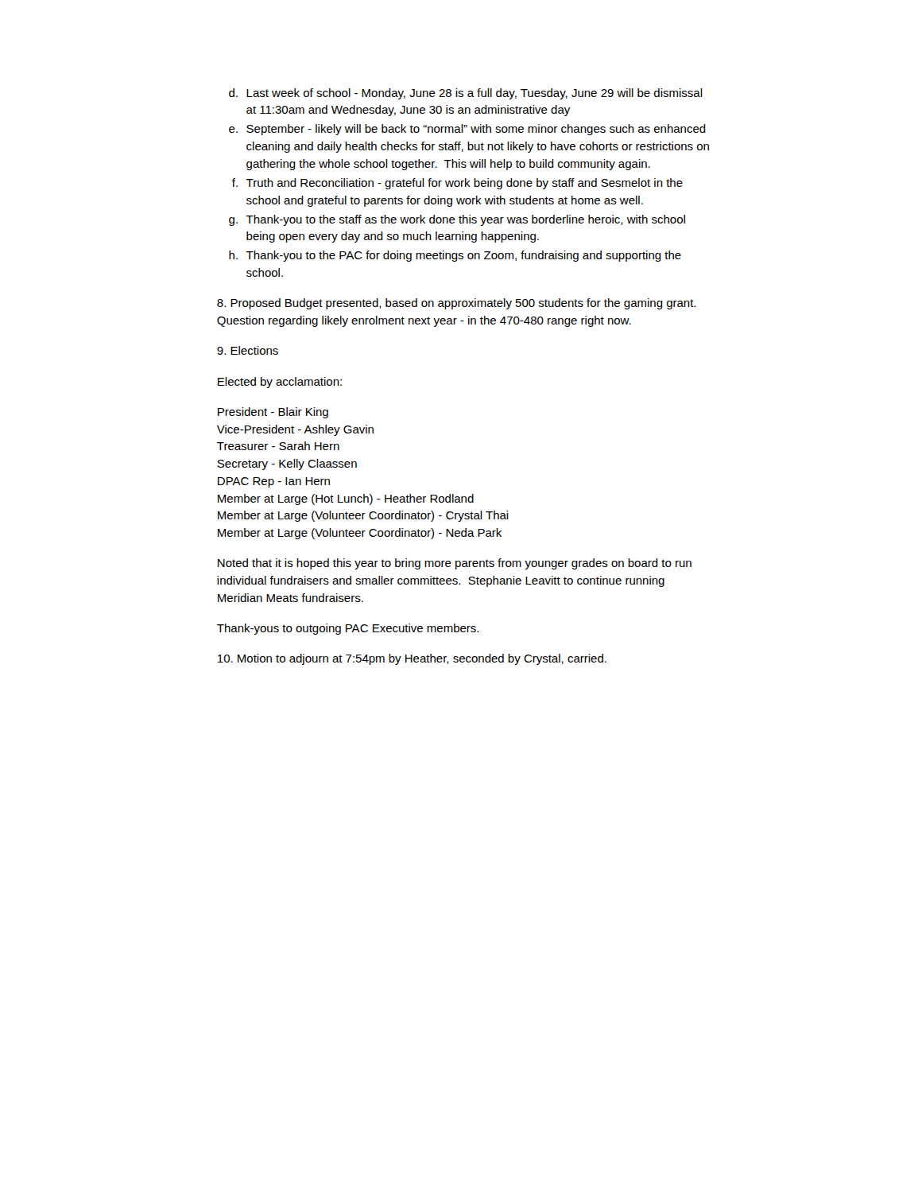Last week of school - Monday, June 28 is a full day, Tuesday, June 29 will be dismissal at 11:30am and Wednesday, June 30 is an administrative day
September - likely will be back to “normal” with some minor changes such as enhanced cleaning and daily health checks for staff, but not likely to have cohorts or restrictions on gathering the whole school together. This will help to build community again.
Truth and Reconciliation - grateful for work being done by staff and Sesmelot in the school and grateful to parents for doing work with students at home as well.
Thank-you to the staff as the work done this year was borderline heroic, with school being open every day and so much learning happening.
Thank-you to the PAC for doing meetings on Zoom, fundraising and supporting the school.
8. Proposed Budget presented, based on approximately 500 students for the gaming grant. Question regarding likely enrolment next year - in the 470-480 range right now.
9. Elections
Elected by acclamation:
President - Blair King
Vice-President - Ashley Gavin
Treasurer - Sarah Hern
Secretary - Kelly Claassen
DPAC Rep - Ian Hern
Member at Large (Hot Lunch) - Heather Rodland
Member at Large (Volunteer Coordinator) - Crystal Thai
Member at Large (Volunteer Coordinator) - Neda Park
Noted that it is hoped this year to bring more parents from younger grades on board to run individual fundraisers and smaller committees. Stephanie Leavitt to continue running Meridian Meats fundraisers.
Thank-yous to outgoing PAC Executive members.
10. Motion to adjourn at 7:54pm by Heather, seconded by Crystal, carried.